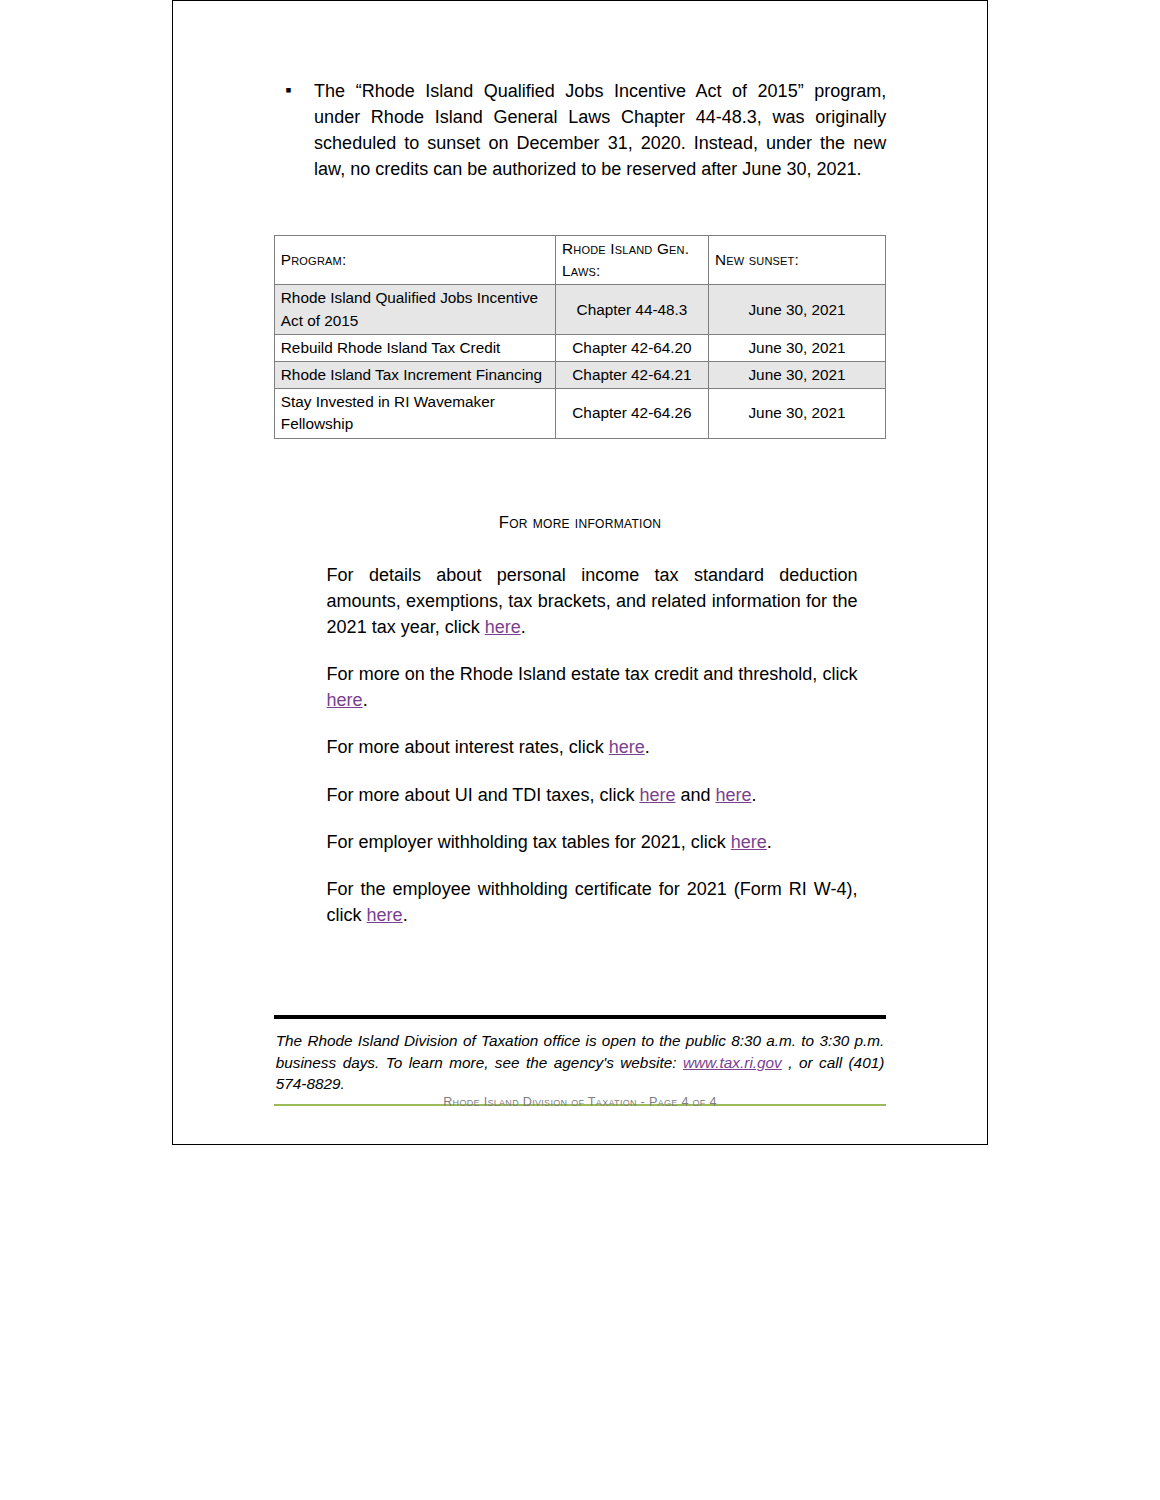The “Rhode Island Qualified Jobs Incentive Act of 2015” program, under Rhode Island General Laws Chapter 44-48.3, was originally scheduled to sunset on December 31, 2020. Instead, under the new law, no credits can be authorized to be reserved after June 30, 2021.
| Program: | Rhode Island Gen. Laws: | New sunset: |
| --- | --- | --- |
| Rhode Island Qualified Jobs Incentive Act of 2015 | Chapter 44-48.3 | June 30, 2021 |
| Rebuild Rhode Island Tax Credit | Chapter 42-64.20 | June 30, 2021 |
| Rhode Island Tax Increment Financing | Chapter 42-64.21 | June 30, 2021 |
| Stay Invested in RI Wavemaker Fellowship | Chapter 42-64.26 | June 30, 2021 |
For more information
For details about personal income tax standard deduction amounts, exemptions, tax brackets, and related information for the 2021 tax year, click here.
For more on the Rhode Island estate tax credit and threshold, click here.
For more about interest rates, click here.
For more about UI and TDI taxes, click here and here.
For employer withholding tax tables for 2021, click here.
For the employee withholding certificate for 2021 (Form RI W-4), click here.
The Rhode Island Division of Taxation office is open to the public 8:30 a.m. to 3:30 p.m. business days. To learn more, see the agency's website: www.tax.ri.gov , or call (401) 574-8829.
Rhode Island Division of Taxation - Page 4 of 4